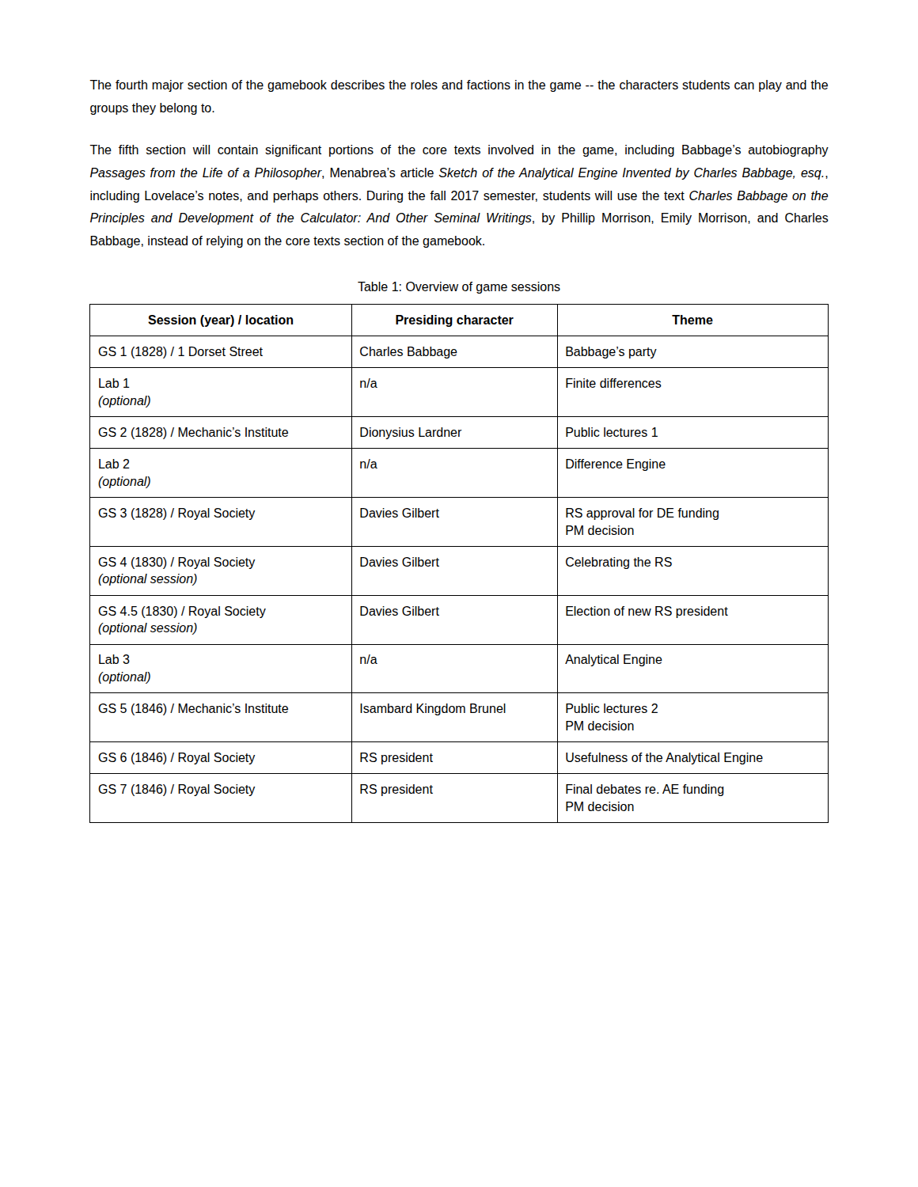The fourth major section of the gamebook describes the roles and factions in the game -- the characters students can play and the groups they belong to.
The fifth section will contain significant portions of the core texts involved in the game, including Babbage’s autobiography Passages from the Life of a Philosopher, Menabrea’s article Sketch of the Analytical Engine Invented by Charles Babbage, esq., including Lovelace’s notes, and perhaps others. During the fall 2017 semester, students will use the text Charles Babbage on the Principles and Development of the Calculator: And Other Seminal Writings, by Phillip Morrison, Emily Morrison, and Charles Babbage, instead of relying on the core texts section of the gamebook.
Table 1: Overview of game sessions
| Session (year) / location | Presiding character | Theme |
| --- | --- | --- |
| GS 1 (1828) / 1 Dorset Street | Charles Babbage | Babbage’s party |
| Lab 1 (optional) | n/a | Finite differences |
| GS 2 (1828) / Mechanic’s Institute | Dionysius Lardner | Public lectures 1 |
| Lab 2 (optional) | n/a | Difference Engine |
| GS 3 (1828) / Royal Society | Davies Gilbert | RS approval for DE funding PM decision |
| GS 4 (1830) / Royal Society (optional session) | Davies Gilbert | Celebrating the RS |
| GS 4.5 (1830) / Royal Society (optional session) | Davies Gilbert | Election of new RS president |
| Lab 3 (optional) | n/a | Analytical Engine |
| GS 5 (1846) / Mechanic’s Institute | Isambard Kingdom Brunel | Public lectures 2 PM decision |
| GS 6 (1846) / Royal Society | RS president | Usefulness of the Analytical Engine |
| GS 7 (1846) / Royal Society | RS president | Final debates re. AE funding PM decision |